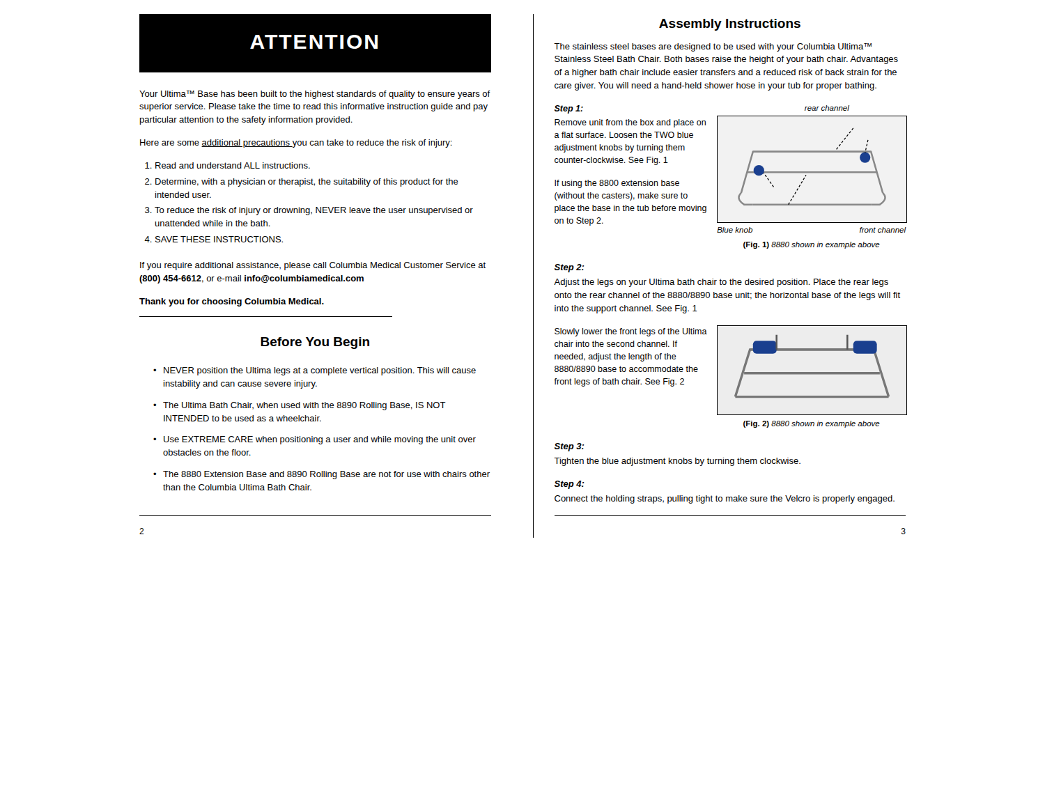ATTENTION
Your Ultima™ Base has been built to the highest standards of quality to ensure years of superior service. Please take the time to read this informative instruction guide and pay particular attention to the safety information provided.
Here are some additional precautions you can take to reduce the risk of injury:
Read and understand ALL instructions.
Determine, with a physician or therapist, the suitability of this product for the intended user.
To reduce the risk of injury or drowning, NEVER leave the user unsupervised or unattended while in the bath.
SAVE THESE INSTRUCTIONS.
If you require additional assistance, please call Columbia Medical Customer Service at (800) 454-6612, or e-mail info@columbiamedical.com
Thank you for choosing Columbia Medical.
Before You Begin
NEVER position the Ultima legs at a complete vertical position. This will cause instability and can cause severe injury.
The Ultima Bath Chair, when used with the 8890 Rolling Base, IS NOT INTENDED to be used as a wheelchair.
Use EXTREME CARE when positioning a user and while moving the unit over obstacles on the floor.
The 8880 Extension Base and 8890 Rolling Base are not for use with chairs other than the Columbia Ultima Bath Chair.
2
Assembly Instructions
The stainless steel bases are designed to be used with your Columbia Ultima™ Stainless Steel Bath Chair. Both bases raise the height of your bath chair. Advantages of a higher bath chair include easier transfers and a reduced risk of back strain for the care giver. You will need a hand-held shower hose in your tub for proper bathing.
Step 1:
Remove unit from the box and place on a flat surface. Loosen the TWO blue adjustment knobs by turning them counter-clockwise. See Fig. 1
If using the 8800 extension base (without the casters), make sure to place the base in the tub before moving on to Step 2.
rear channel
Blue knob front channel
(Fig. 1) 8880 shown in example above
Step 2:
Adjust the legs on your Ultima bath chair to the desired position. Place the rear legs onto the rear channel of the 8880/8890 base unit; the horizontal base of the legs will fit into the support channel. See Fig. 1
Slowly lower the front legs of the Ultima chair into the second channel. If needed, adjust the length of the 8880/8890 base to accommodate the front legs of bath chair. See Fig. 2
(Fig. 2) 8880 shown in example above
Step 3:
Tighten the blue adjustment knobs by turning them clockwise.
Step 4:
Connect the holding straps, pulling tight to make sure the Velcro is properly engaged.
3